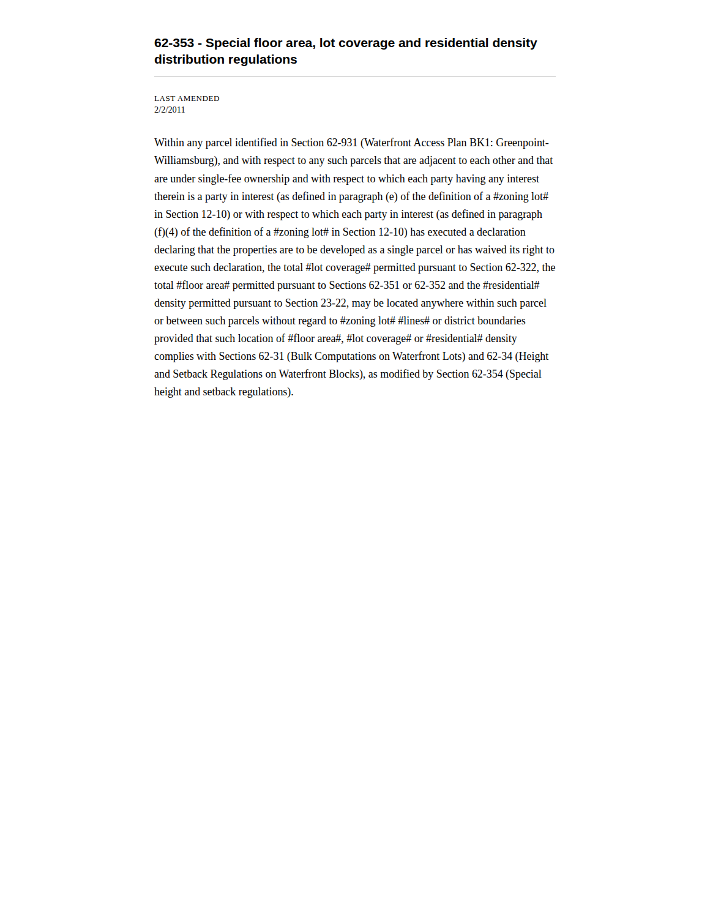62-353 - Special floor area, lot coverage and residential density distribution regulations
Last Amended 2/2/2011
Within any parcel identified in Section 62-931 (Waterfront Access Plan BK1: Greenpoint-Williamsburg), and with respect to any such parcels that are adjacent to each other and that are under single-fee ownership and with respect to which each party having any interest therein is a party in interest (as defined in paragraph (e) of the definition of a #zoning lot# in Section 12-10) or with respect to which each party in interest (as defined in paragraph (f)(4) of the definition of a #zoning lot# in Section 12-10) has executed a declaration declaring that the properties are to be developed as a single parcel or has waived its right to execute such declaration, the total #lot coverage# permitted pursuant to Section 62-322, the total #floor area# permitted pursuant to Sections 62-351 or 62-352 and the #residential# density permitted pursuant to Section 23-22, may be located anywhere within such parcel or between such parcels without regard to #zoning lot# #lines# or district boundaries provided that such location of #floor area#, #lot coverage# or #residential# density complies with Sections 62-31 (Bulk Computations on Waterfront Lots) and 62-34 (Height and Setback Regulations on Waterfront Blocks), as modified by Section 62-354 (Special height and setback regulations).